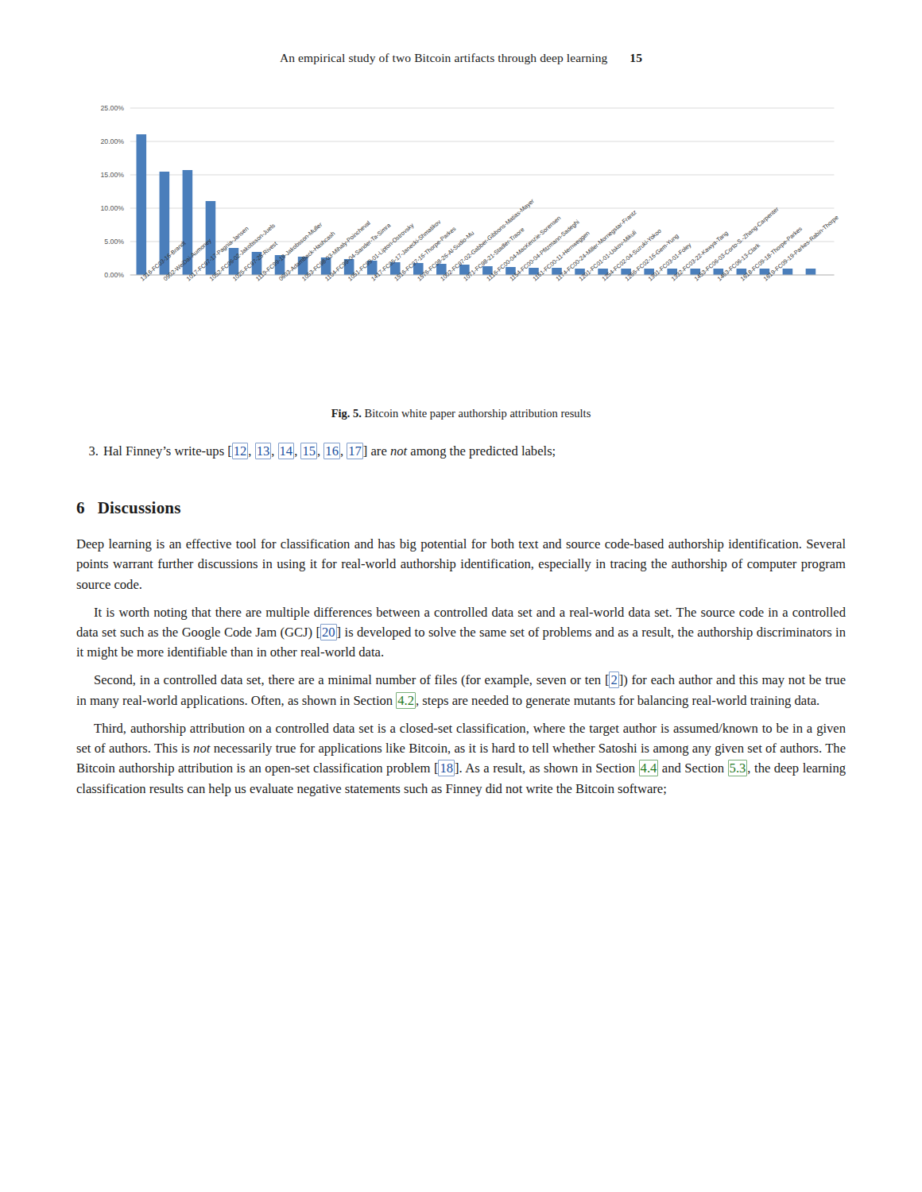An empirical study of two Bitcoin artifacts through deep learning 15
25.00% 20.00% 15.00% 10.00% 5.00% 0.00% 1316-FC03-16-Brandt 0902-WeiDai-Aumoney 1017-FC97-17-Pagnia-Jansen 1052-FC06-02-Jakobsson-Juels 1025-FC97-25-Rivest 1119-FC99-19-Jakobsson-Muller 0603-AdamBack-Hashcash 1053-FC98-03-Mihaly-Poincheval 1104-FC99-04-Sander-Ta-Simra 1051-FC99-01-Lipton-Ostrovsky 1417-FC05-17-Janecki-Shmatikov 1516-FC07-16-Thorpe-Parkes 1576-FC08-26-Al-Sudio-Mu 1002-FC97-02-Gabber-Gibbons-Matias-Mayer 1071-FC98-21-Stadler-Traore 1116-FC00-04-MacKenzie-Sorensen 1154-FC00-04-Pfitzmann-Sadeghi 1161-FC00-11-Hernweggen 1174-FC00-24-Miller-Mornegstar-Frantz 1201-FC01-01-Uskov-Mikuli 1254-FC02-04-Suzuki-Yokoo 1266-FC02-16-Gem-Yung 1301-FC03-01-Foley 1332-FC03-22-Kawya-Tang 1453-FC06-03-Corto-S.-Zhang-Carpenter 1463-FC06-13-Clark 1618-FC09-18-Thorpe-Parkes 1619-FC09-19-Parkes-Rabin-Thorpe
Fig. 5. Bitcoin white paper authorship attribution results
3. Hal Finney’s write-ups [12, 13, 14, 15, 16, 17] are not among the predicted labels;
6 Discussions
Deep learning is an effective tool for classification and has big potential for both text and source code-based authorship identification. Several points warrant further discussions in using it for real-world authorship identification, especially in tracing the authorship of computer program source code.
It is worth noting that there are multiple differences between a controlled data set and a real-world data set. The source code in a controlled data set such as the Google Code Jam (GCJ) [20] is developed to solve the same set of problems and as a result, the authorship discriminators in it might be more identifiable than in other real-world data.
Second, in a controlled data set, there are a minimal number of files (for example, seven or ten [2]) for each author and this may not be true in many real-world applications. Often, as shown in Section 4.2, steps are needed to generate mutants for balancing real-world training data.
Third, authorship attribution on a controlled data set is a closed-set classification, where the target author is assumed/known to be in a given set of authors. This is not necessarily true for applications like Bitcoin, as it is hard to tell whether Satoshi is among any given set of authors. The Bitcoin authorship attribution is an open-set classification problem [18]. As a result, as shown in Section 4.4 and Section 5.3, the deep learning classification results can help us evaluate negative statements such as Finney did not write the Bitcoin software;